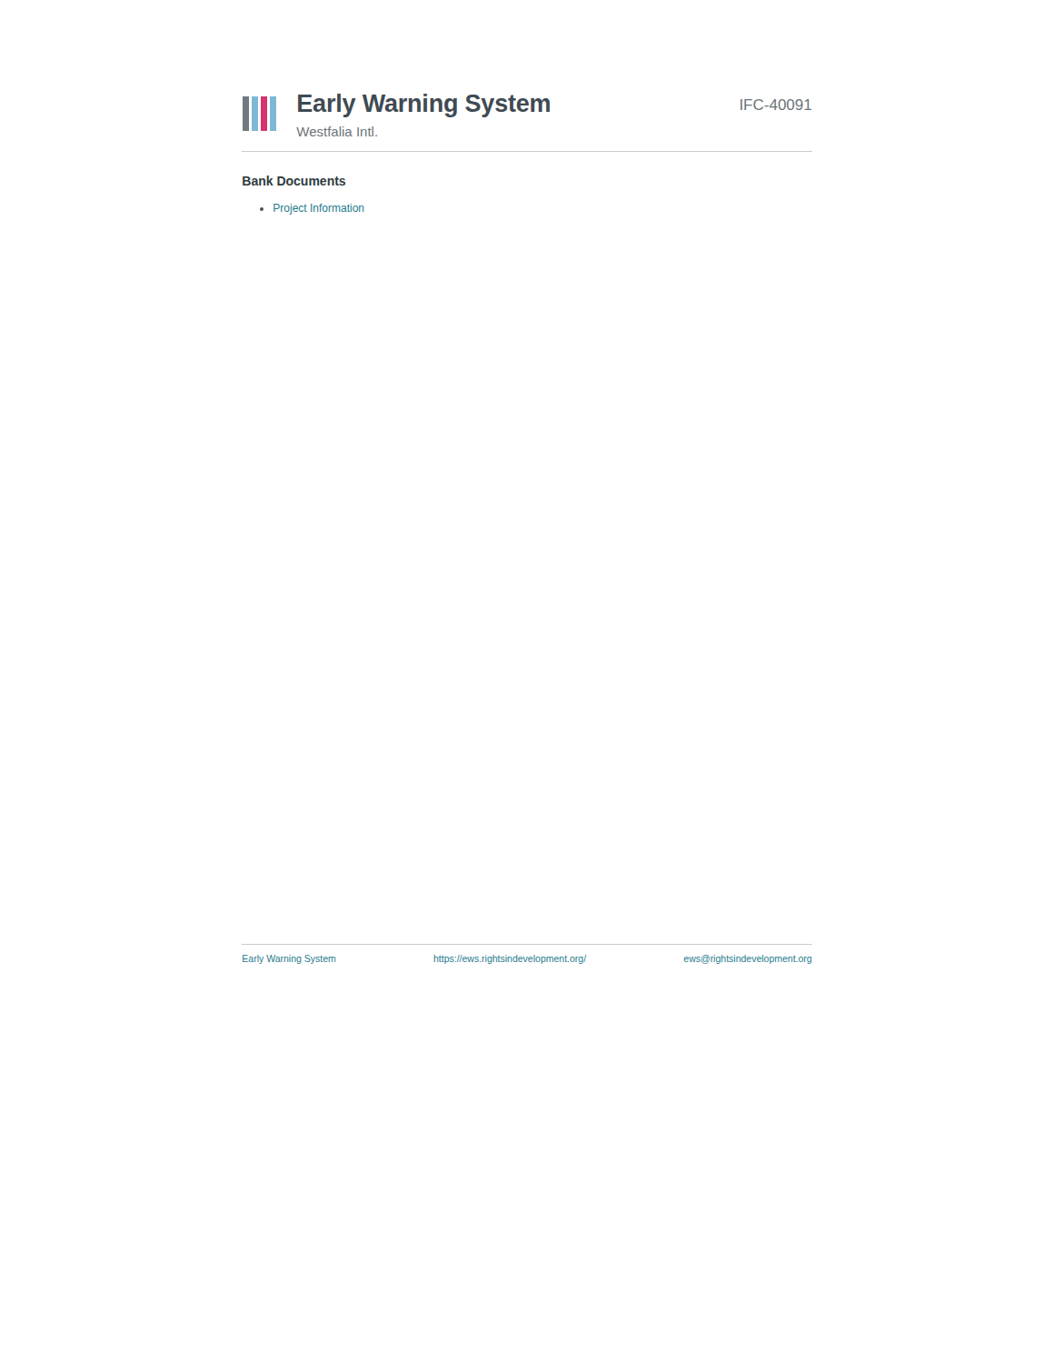Early Warning System
Westfalia Intl.
IFC-40091
Bank Documents
Project Information
Early Warning System
https://ews.rightsindevelopment.org/
ews@rightsindevelopment.org